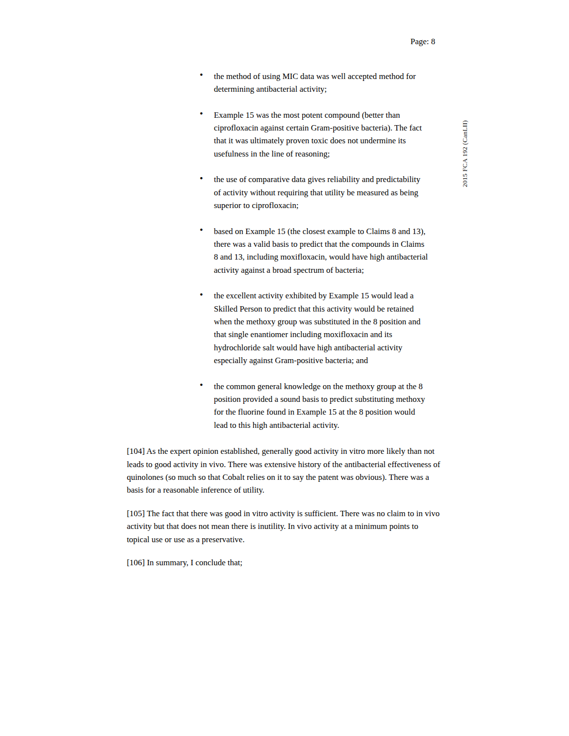Page: 8
2015 FCA 192 (CanLII)
the method of using MIC data was well accepted method for determining antibacterial activity;
Example 15 was the most potent compound (better than ciprofloxacin against certain Gram-positive bacteria). The fact that it was ultimately proven toxic does not undermine its usefulness in the line of reasoning;
the use of comparative data gives reliability and predictability of activity without requiring that utility be measured as being superior to ciprofloxacin;
based on Example 15 (the closest example to Claims 8 and 13), there was a valid basis to predict that the compounds in Claims 8 and 13, including moxifloxacin, would have high antibacterial activity against a broad spectrum of bacteria;
the excellent activity exhibited by Example 15 would lead a Skilled Person to predict that this activity would be retained when the methoxy group was substituted in the 8 position and that single enantiomer including moxifloxacin and its hydrochloride salt would have high antibacterial activity especially against Gram-positive bacteria; and
the common general knowledge on the methoxy group at the 8 position provided a sound basis to predict substituting methoxy for the fluorine found in Example 15 at the 8 position would lead to this high antibacterial activity.
[104] As the expert opinion established, generally good activity in vitro more likely than not leads to good activity in vivo. There was extensive history of the antibacterial effectiveness of quinolones (so much so that Cobalt relies on it to say the patent was obvious). There was a basis for a reasonable inference of utility.
[105] The fact that there was good in vitro activity is sufficient. There was no claim to in vivo activity but that does not mean there is inutility. In vivo activity at a minimum points to topical use or use as a preservative.
[106] In summary, I conclude that;